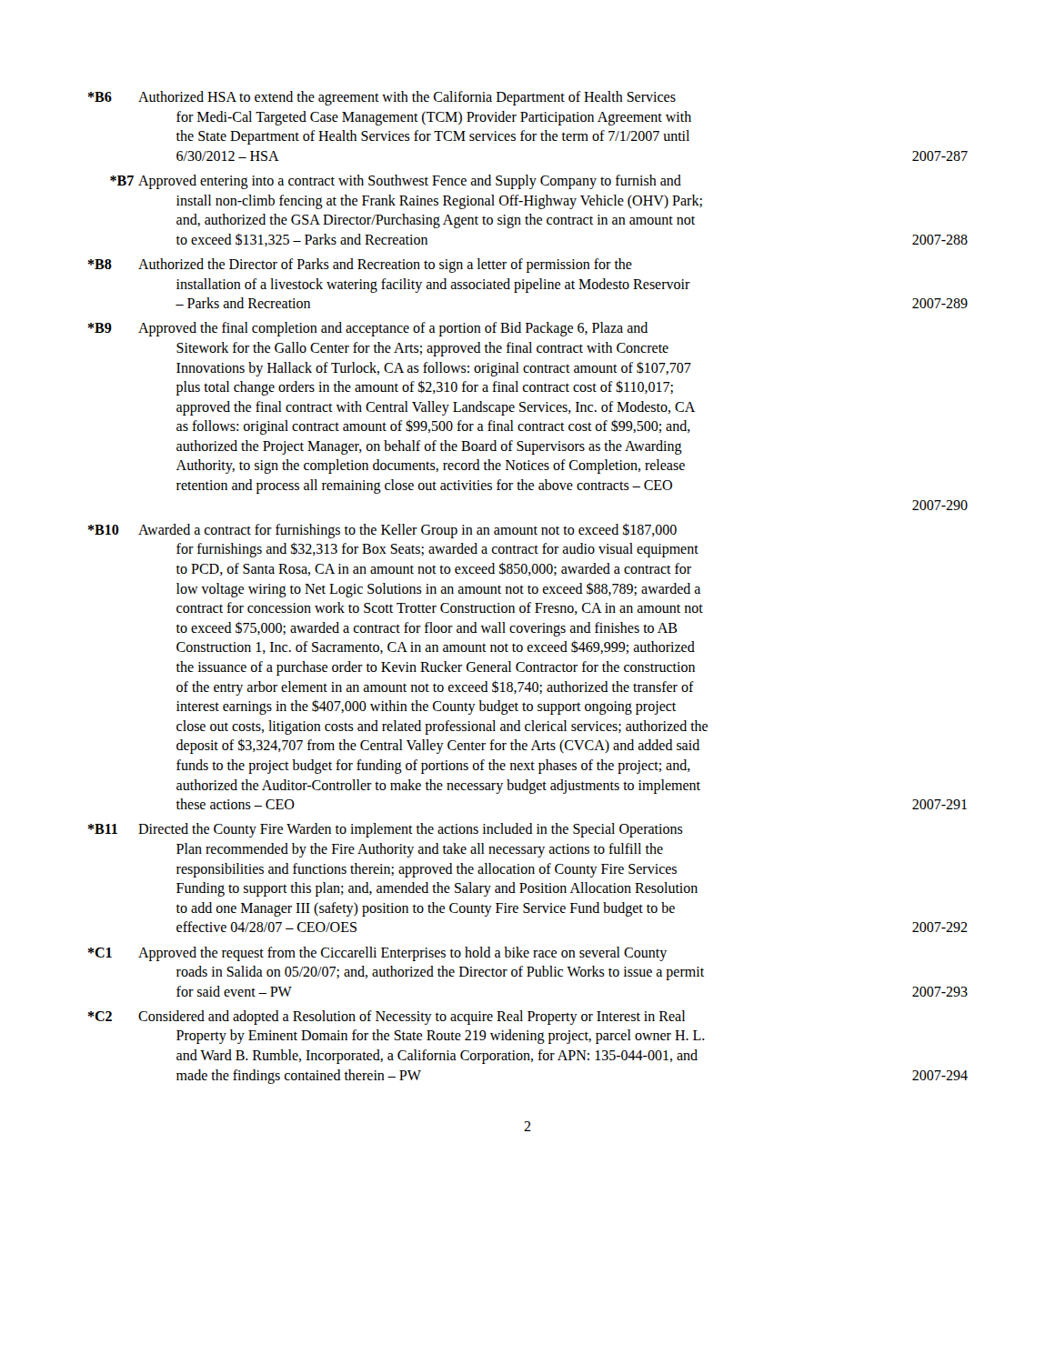*B6
Authorized HSA to extend the agreement with the California Department of Health Services
for Medi-Cal Targeted Case Management (TCM) Provider Participation Agreement with
the State Department of Health Services for TCM services for the term of 7/1/2007 until
6/30/2012 – HSA 2007-287
*B7
Approved entering into a contract with Southwest Fence and Supply Company to furnish and
install non-climb fencing at the Frank Raines Regional Off-Highway Vehicle (OHV) Park;
and, authorized the GSA Director/Purchasing Agent to sign the contract in an amount not
to exceed $131,325 – Parks and Recreation 2007-288
*B8
Authorized the Director of Parks and Recreation to sign a letter of permission for the
installation of a livestock watering facility and associated pipeline at Modesto Reservoir
– Parks and Recreation 2007-289
*B9
Approved the final completion and acceptance of a portion of Bid Package 6, Plaza and
Sitework for the Gallo Center for the Arts; approved the final contract with Concrete
Innovations by Hallack of Turlock, CA as follows: original contract amount of $107,707
plus total change orders in the amount of $2,310 for a final contract cost of $110,017;
approved the final contract with Central Valley Landscape Services, Inc. of Modesto, CA
as follows: original contract amount of $99,500 for a final contract cost of $99,500; and,
authorized the Project Manager, on behalf of the Board of Supervisors as the Awarding
Authority, to sign the completion documents, record the Notices of Completion, release
retention and process all remaining close out activities for the above contracts – CEO
2007-290
*B10
Awarded a contract for furnishings to the Keller Group in an amount not to exceed $187,000
for furnishings and $32,313 for Box Seats; awarded a contract for audio visual equipment
to PCD, of Santa Rosa, CA in an amount not to exceed $850,000; awarded a contract for
low voltage wiring to Net Logic Solutions in an amount not to exceed $88,789; awarded a
contract for concession work to Scott Trotter Construction of Fresno, CA in an amount not
to exceed $75,000; awarded a contract for floor and wall coverings and finishes to AB
Construction 1, Inc. of Sacramento, CA in an amount not to exceed $469,999; authorized
the issuance of a purchase order to Kevin Rucker General Contractor for the construction
of the entry arbor element in an amount not to exceed $18,740; authorized the transfer of
interest earnings in the $407,000 within the County budget to support ongoing project
close out costs, litigation costs and related professional and clerical services; authorized the
deposit of $3,324,707 from the Central Valley Center for the Arts (CVCA) and added said
funds to the project budget for funding of portions of the next phases of the project; and,
authorized the Auditor-Controller to make the necessary budget adjustments to implement
these actions – CEO 2007-291
*B11
Directed the County Fire Warden to implement the actions included in the Special Operations
Plan recommended by the Fire Authority and take all necessary actions to fulfill the
responsibilities and functions therein; approved the allocation of County Fire Services
Funding to support this plan; and, amended the Salary and Position Allocation Resolution
to add one Manager III (safety) position to the County Fire Service Fund budget to be
effective 04/28/07 – CEO/OES 2007-292
*C1
Approved the request from the Ciccarelli Enterprises to hold a bike race on several County
roads in Salida on 05/20/07; and, authorized the Director of Public Works to issue a permit
for said event – PW 2007-293
*C2
Considered and adopted a Resolution of Necessity to acquire Real Property or Interest in Real
Property by Eminent Domain for the State Route 219 widening project, parcel owner H. L.
and Ward B. Rumble, Incorporated, a California Corporation, for APN: 135-044-001, and
made the findings contained therein – PW 2007-294
2